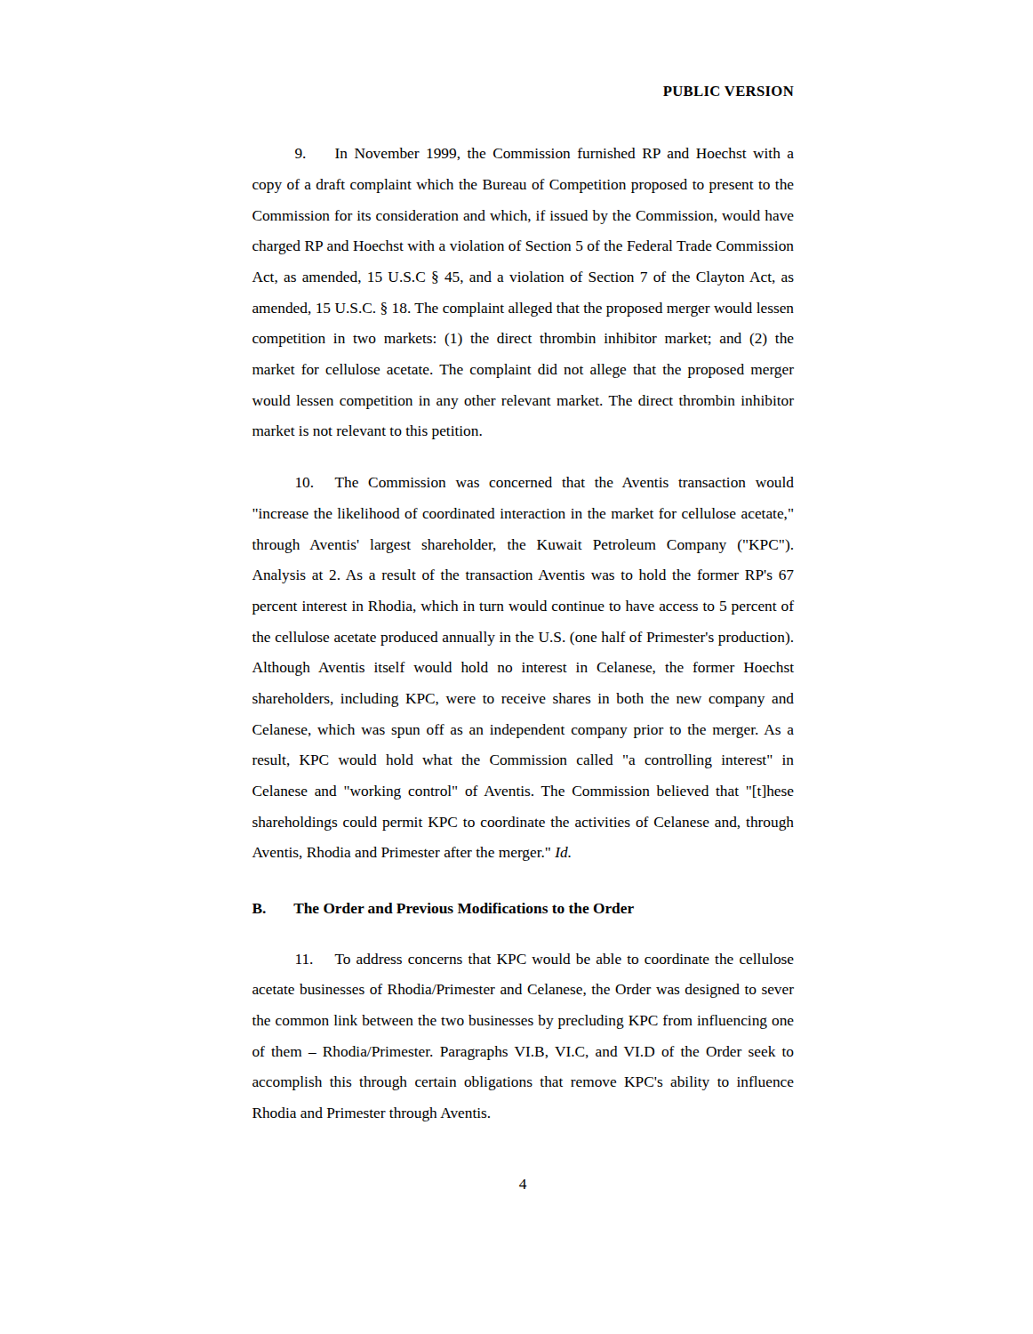PUBLIC VERSION
9. In November 1999, the Commission furnished RP and Hoechst with a copy of a draft complaint which the Bureau of Competition proposed to present to the Commission for its consideration and which, if issued by the Commission, would have charged RP and Hoechst with a violation of Section 5 of the Federal Trade Commission Act, as amended, 15 U.S.C § 45, and a violation of Section 7 of the Clayton Act, as amended, 15 U.S.C. § 18. The complaint alleged that the proposed merger would lessen competition in two markets: (1) the direct thrombin inhibitor market; and (2) the market for cellulose acetate. The complaint did not allege that the proposed merger would lessen competition in any other relevant market. The direct thrombin inhibitor market is not relevant to this petition.
10. The Commission was concerned that the Aventis transaction would "increase the likelihood of coordinated interaction in the market for cellulose acetate," through Aventis' largest shareholder, the Kuwait Petroleum Company ("KPC"). Analysis at 2. As a result of the transaction Aventis was to hold the former RP's 67 percent interest in Rhodia, which in turn would continue to have access to 5 percent of the cellulose acetate produced annually in the U.S. (one half of Primester's production). Although Aventis itself would hold no interest in Celanese, the former Hoechst shareholders, including KPC, were to receive shares in both the new company and Celanese, which was spun off as an independent company prior to the merger. As a result, KPC would hold what the Commission called "a controlling interest" in Celanese and "working control" of Aventis. The Commission believed that "[t]hese shareholdings could permit KPC to coordinate the activities of Celanese and, through Aventis, Rhodia and Primester after the merger." Id.
B. The Order and Previous Modifications to the Order
11. To address concerns that KPC would be able to coordinate the cellulose acetate businesses of Rhodia/Primester and Celanese, the Order was designed to sever the common link between the two businesses by precluding KPC from influencing one of them – Rhodia/Primester. Paragraphs VI.B, VI.C, and VI.D of the Order seek to accomplish this through certain obligations that remove KPC's ability to influence Rhodia and Primester through Aventis.
4